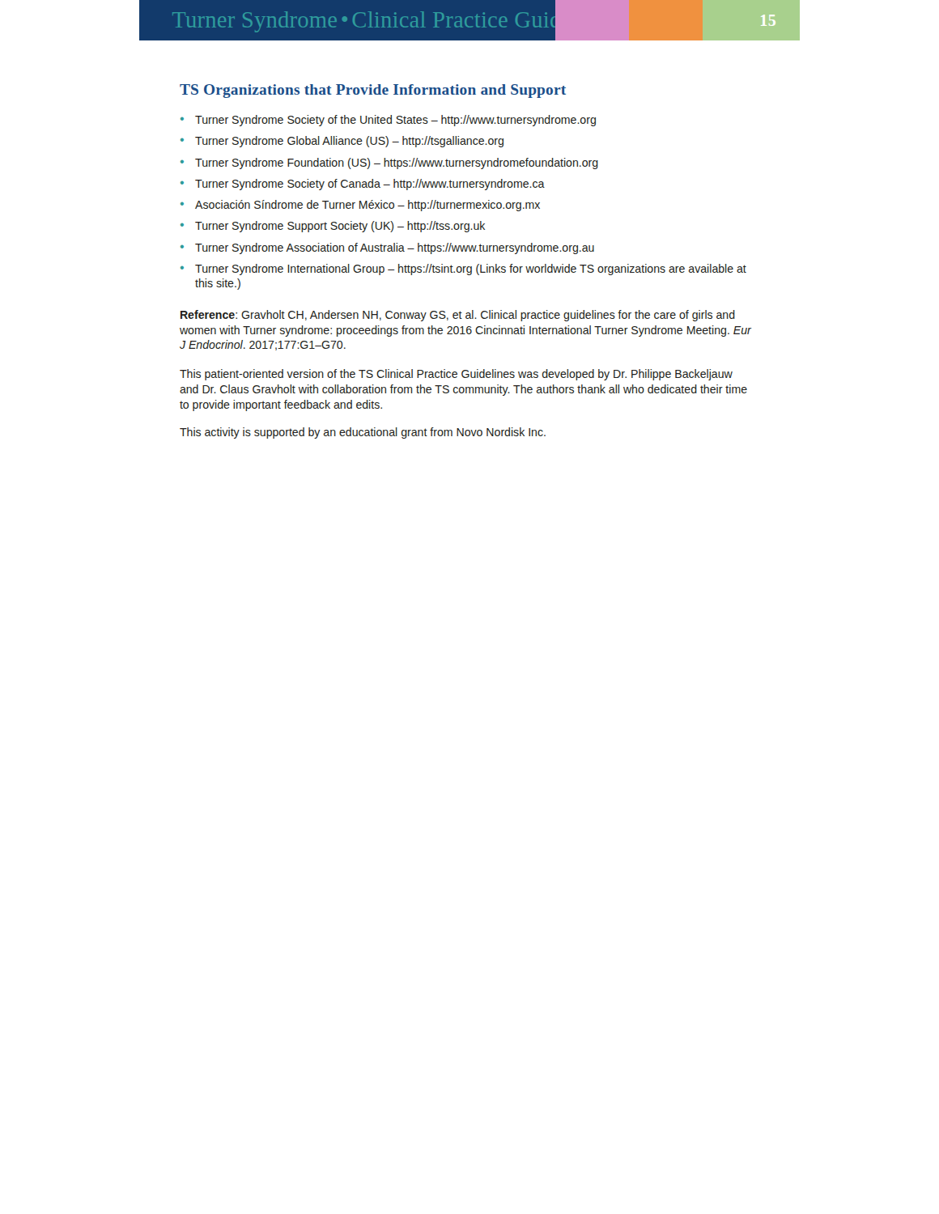Turner Syndrome•Clinical Practice Guidelines
15
TS Organizations that Provide Information and Support
Turner Syndrome Society of the United States – http://www.turnersyndrome.org
Turner Syndrome Global Alliance (US) – http://tsgalliance.org
Turner Syndrome Foundation (US) – https://www.turnersyndromefoundation.org
Turner Syndrome Society of Canada – http://www.turnersyndrome.ca
Asociación Síndrome de Turner México – http://turnermexico.org.mx
Turner Syndrome Support Society (UK) – http://tss.org.uk
Turner Syndrome Association of Australia – https://www.turnersyndrome.org.au
Turner Syndrome International Group – https://tsint.org (Links for worldwide TS organizations are available at this site.)
Reference: Gravholt CH, Andersen NH, Conway GS, et al. Clinical practice guidelines for the care of girls and women with Turner syndrome: proceedings from the 2016 Cincinnati International Turner Syndrome Meeting. Eur J Endocrinol. 2017;177:G1–G70.
This patient-oriented version of the TS Clinical Practice Guidelines was developed by Dr. Philippe Backeljauw and Dr. Claus Gravholt with collaboration from the TS community. The authors thank all who dedicated their time to provide important feedback and edits.
This activity is supported by an educational grant from Novo Nordisk Inc.